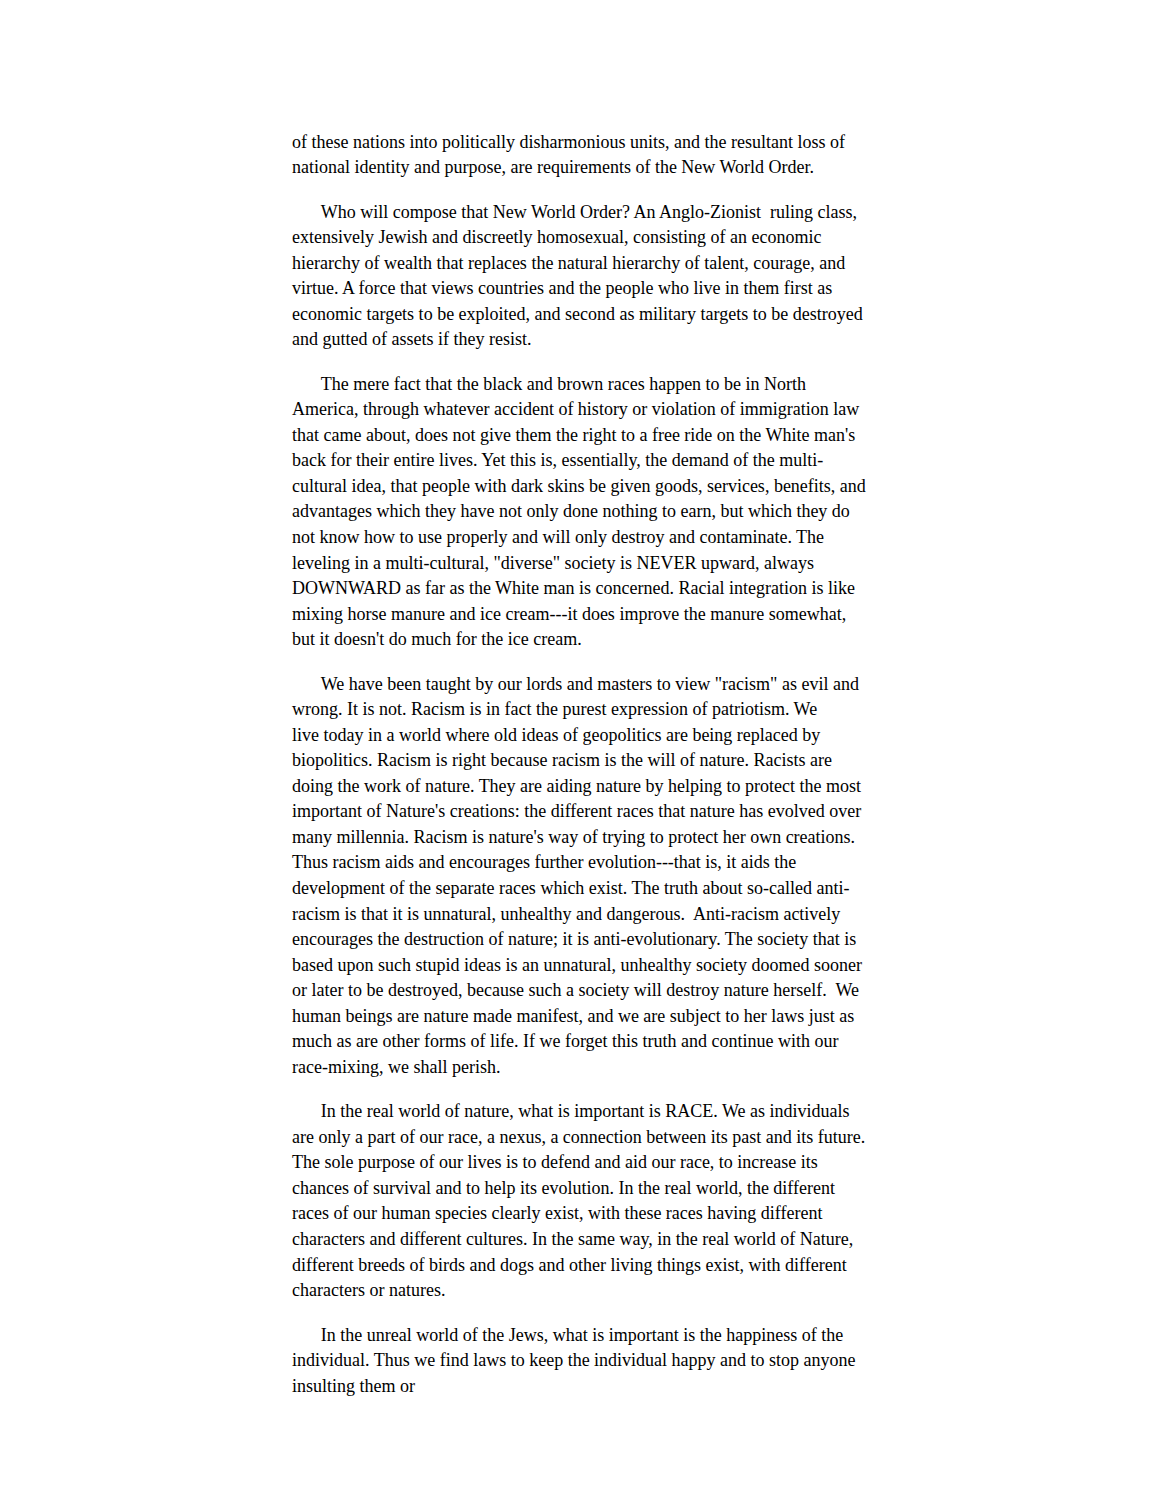of these nations into politically disharmonious units, and the resultant loss of national identity and purpose, are requirements of the New World Order.
Who will compose that New World Order? An Anglo-Zionist ruling class, extensively Jewish and discreetly homosexual, consisting of an economic
hierarchy of wealth that replaces the natural hierarchy of talent, courage, and virtue. A force that views countries and the people who live in them first as economic targets to be exploited, and second as military targets to be destroyed and gutted of assets if they resist.
The mere fact that the black and brown races happen to be in North America, through whatever accident of history or violation of immigration law that came about, does not give them the right to a free ride on the White man's back for their entire lives. Yet this is, essentially, the demand of the multi-cultural idea, that people with dark skins be given goods, services, benefits, and advantages which they have not only done nothing to earn, but which they do not know how to use properly and will only destroy and contaminate. The leveling in a multi-cultural, "diverse" society is NEVER upward, always DOWNWARD as far as the White man is concerned. Racial integration is like mixing horse manure and ice cream---it does improve the manure somewhat, but it doesn't do much for the ice cream.
We have been taught by our lords and masters to view "racism" as evil and wrong. It is not. Racism is in fact the purest expression of patriotism. We
live today in a world where old ideas of geopolitics are being replaced by biopolitics. Racism is right because racism is the will of nature. Racists are doing the work of nature. They are aiding nature by helping to protect the most important of Nature's creations: the different races that nature has evolved over many millennia. Racism is nature's way of trying to protect her own creations. Thus racism aids and encourages further evolution---that is, it aids the development of the separate races which exist. The truth about so-called anti-racism is that it is unnatural, unhealthy and dangerous. Anti-racism actively encourages the destruction of nature; it is anti-evolutionary. The society that is based upon such stupid ideas is an unnatural, unhealthy society doomed sooner or later to be destroyed, because such a society will destroy nature herself. We human beings are nature made manifest, and we are subject to her laws just as much as are other forms of life. If we forget this truth and continue with our race-mixing, we shall perish.
In the real world of nature, what is important is RACE. We as individuals are only a part of our race, a nexus, a connection between its past and its future. The sole purpose of our lives is to defend and aid our race, to increase its chances of survival and to help its evolution. In the real world, the different races of our human species clearly exist, with these races having different characters and different cultures. In the same way, in the real world of Nature, different breeds of birds and dogs and other living things exist, with different characters or natures.
In the unreal world of the Jews, what is important is the happiness of the individual. Thus we find laws to keep the individual happy and to stop anyone insulting them or